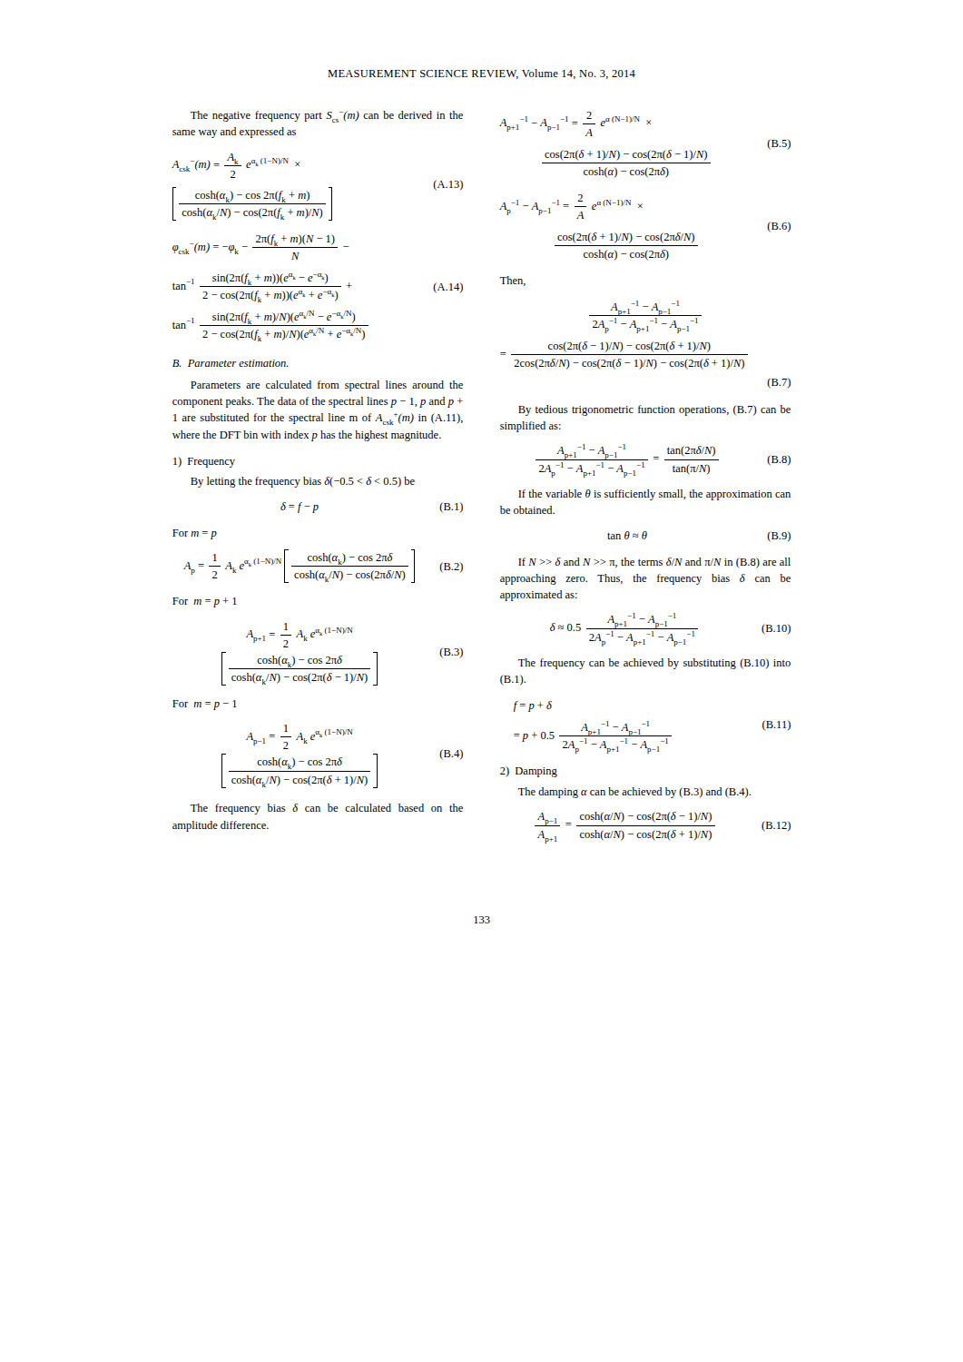MEASUREMENT SCIENCE REVIEW, Volume 14, No. 3, 2014
The negative frequency part Scs−(m) can be derived in the same way and expressed as
(A.13)
Acsk−(m) = Ak 2 eαk (1−N)/N ×
cosh(αk) − cos 2π(fk + m) cosh(αk/N) − cos(2π(fk + m)/N)
(A.14)
φcsk−(m) = −φk − 2π(fk + m)(N − 1) N −
tan−1 sin(2π(fk + m))(eαk − e−αk) 2 − cos(2π(fk + m))(eαk + e−αk) +
tan−1 sin(2π(fk + m)/N)(eαk/N − e−αk/N) 2 − cos(2π(fk + m)/N)(eαk/N + e−αk/N)
B. Parameter estimation.
Parameters are calculated from spectral lines around the component peaks. The data of the spectral lines p − 1, p and p + 1 are substituted for the spectral line m of Acsk+(m) in (A.11), where the DFT bin with index p has the highest magnitude.
1) Frequency
By letting the frequency bias δ(−0.5 < δ < 0.5) be
δ = f − p
(B.1)
For m = p
Ap = 12 Ak eαk (1−N)/N cosh(αk) − cos 2πδ cosh(αk/N) − cos(2πδ/N)
(B.2)
For m = p + 1
Ap+1 = 12 Ak eαk (1−N)/N cosh(αk) − cos 2πδ cosh(αk/N) − cos(2π(δ − 1)/N)
(B.3)
For m = p − 1
Ap−1 = 12 Ak eαk (1−N)/N cosh(αk) − cos 2πδ cosh(αk/N) − cos(2π(δ + 1)/N)
(B.4)
The frequency bias δ can be calculated based on the amplitude difference.
(B.5)
Ap+1−1 − Ap−1−1 = 2 A eα (N−1)/N ×
cos(2π(δ + 1)/N) − cos(2π(δ − 1)/N) cosh(α) − cos(2πδ)
(B.6)
Ap−1 − Ap−1−1 = 2 A eα (N−1)/N ×
cos(2π(δ + 1)/N) − cos(2πδ/N) cosh(α) − cos(2πδ)
Then,
Ap+1−1 − Ap−1−1 2Ap−1 − Ap+1−1 − Ap−1−1
= cos(2π(δ − 1)/N) − cos(2π(δ + 1)/N) 2cos(2πδ/N) − cos(2π(δ − 1)/N) − cos(2π(δ + 1)/N)
(B.7)
By tedious trigonometric function operations, (B.7) can be simplified as:
Ap+1−1 − Ap−1−1 2Ap−1 − Ap+1−1 − Ap−1−1 = tan(2πδ/N) tan(π/N)
(B.8)
If the variable θ is sufficiently small, the approximation can be obtained.
tan θ ≈ θ
(B.9)
If N >> δ and N >> π, the terms δ/N and π/N in (B.8) are all approaching zero. Thus, the frequency bias δ can be approximated as:
δ ≈ 0.5 Ap+1−1 − Ap−1−1 2Ap−1 − Ap+1−1 − Ap−1−1
(B.10)
The frequency can be achieved by substituting (B.10) into (B.1).
(B.11)
f = p + δ
= p + 0.5 Ap+1−1 − Ap−1−1 2Ap−1 − Ap+1−1 − Ap−1−1
2) Damping
The damping α can be achieved by (B.3) and (B.4).
Ap−1 Ap+1 = cosh(α/N) − cos(2π(δ − 1)/N) cosh(α/N) − cos(2π(δ + 1)/N)
(B.12)
133